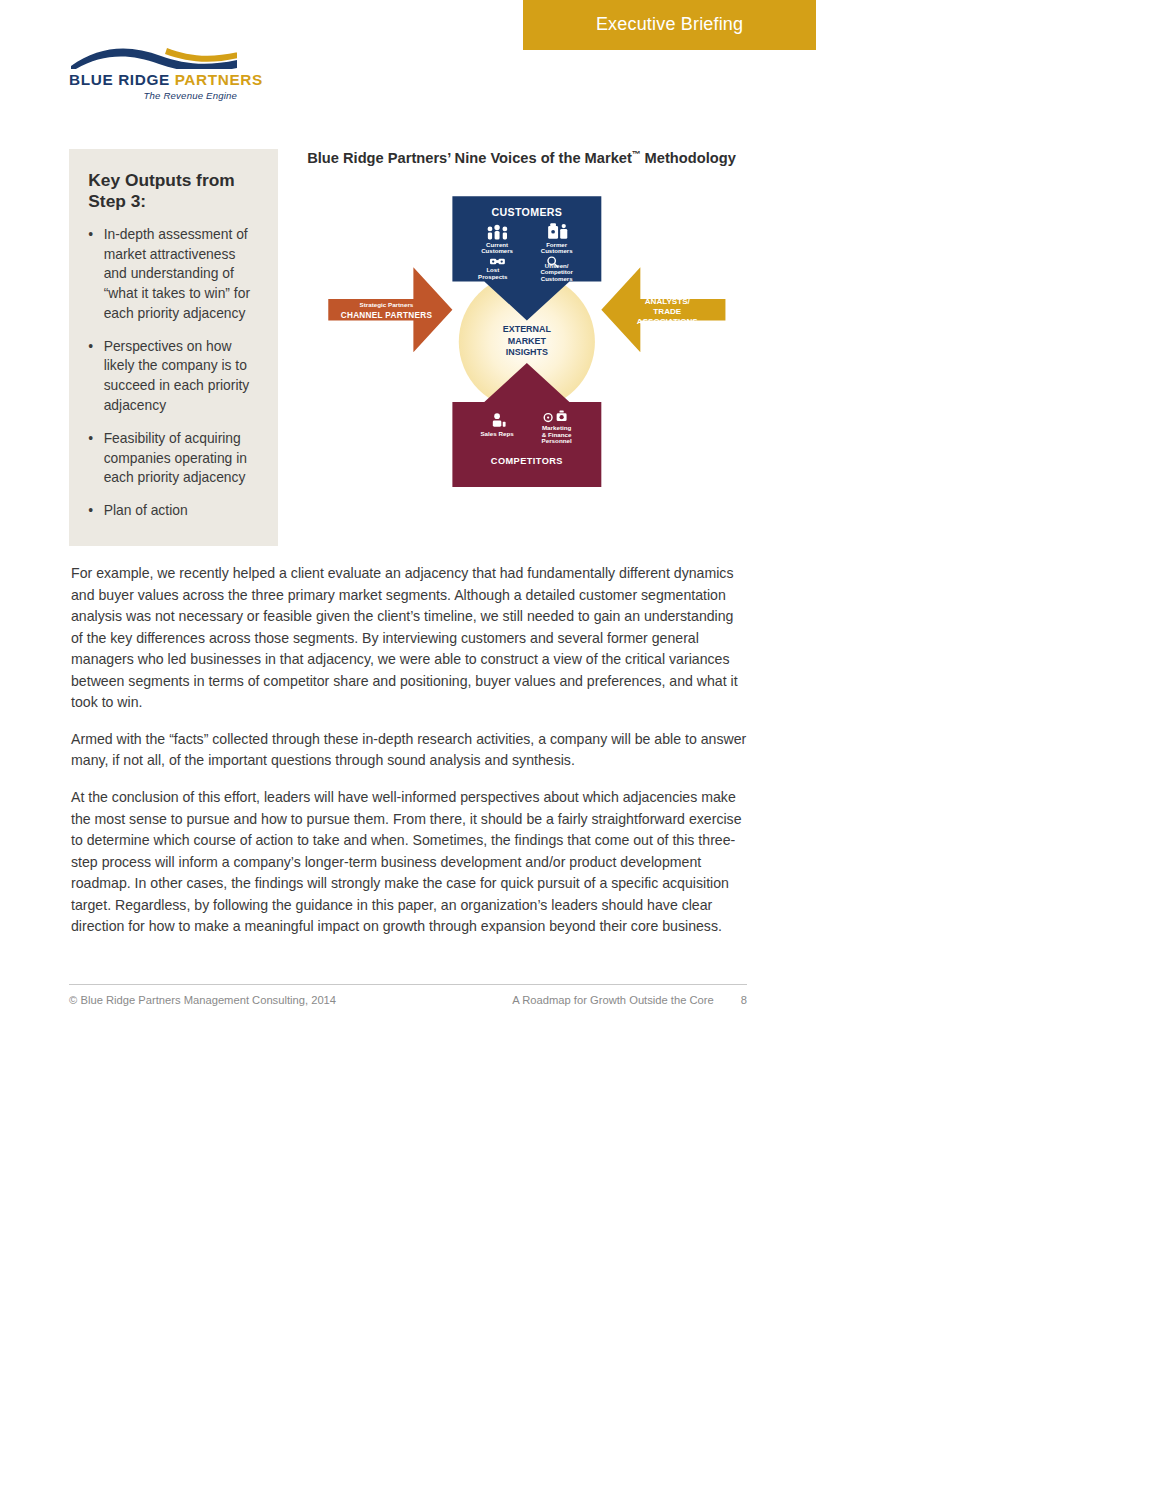Executive Briefing
BLUE RIDGE PARTNERS
The Revenue Engine
Key Outputs from Step 3:
In-depth assessment of market attractiveness and understanding of “what it takes to win” for each priority adjacency
Perspectives on how likely the company is to succeed in each priority adjacency
Feasibility of acquiring companies operating in each priority adjacency
Plan of action
Blue Ridge Partners’ Nine Voices of the Market™ Methodology
CUSTOMERS Current Customers Former Customers Lost Prospects Unseen/ Competitor Customers Strategic Partners CHANNEL PARTNERS Distributors INDUSTRY ANALYSTS/ TRADE ASSOCIATIONS Sales Reps Marketing & Finance Personnel COMPETITORS EXTERNAL MARKET INSIGHTS
For example, we recently helped a client evaluate an adjacency that had fundamentally different dynamics and buyer values across the three primary market segments. Although a detailed customer segmentation analysis was not necessary or feasible given the client’s timeline, we still needed to gain an understanding of the key differences across those segments. By interviewing customers and several former general managers who led businesses in that adjacency, we were able to construct a view of the critical variances between segments in terms of competitor share and positioning, buyer values and preferences, and what it took to win.
Armed with the “facts” collected through these in-depth research activities, a company will be able to answer many, if not all, of the important questions through sound analysis and synthesis.
At the conclusion of this effort, leaders will have well-informed perspectives about which adjacencies make the most sense to pursue and how to pursue them. From there, it should be a fairly straightforward exercise to determine which course of action to take and when. Sometimes, the findings that come out of this three-step process will inform a company’s longer-term business development and/or product development roadmap. In other cases, the findings will strongly make the case for quick pursuit of a specific acquisition target. Regardless, by following the guidance in this paper, an organization’s leaders should have clear direction for how to make a meaningful impact on growth through expansion beyond their core business.
© Blue Ridge Partners Management Consulting, 2014
A Roadmap for Growth Outside the Core 8